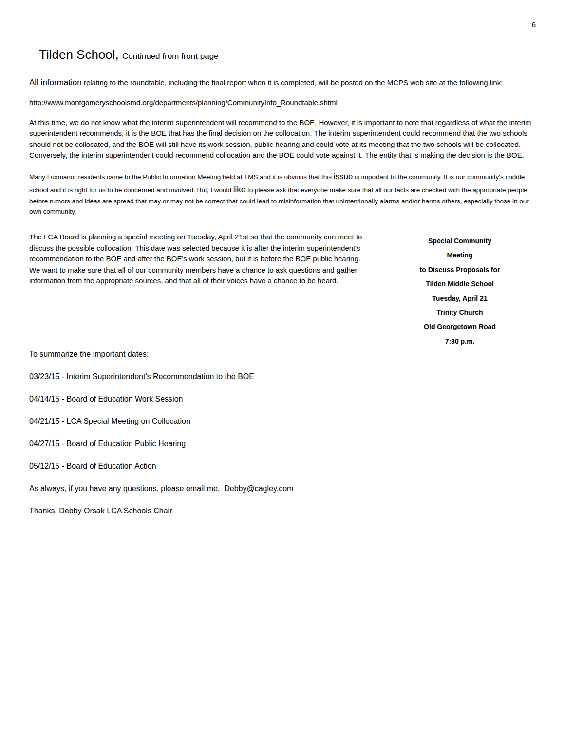6
Tilden School, Continued from front page
All information relating to the roundtable, including the final report when it is completed, will be posted on the MCPS web site at the following link:
http://www.montgomeryschoolsmd.org/departments/planning/CommunityInfo_Roundtable.shtml
At this time, we do not know what the interim superintendent will recommend to the BOE. However, it is important to note that regardless of what the interim superintendent recommends, it is the BOE that has the final decision on the collocation. The interim superintendent could recommend that the two schools should not be collocated, and the BOE will still have its work session, public hearing and could vote at its meeting that the two schools will be collocated. Conversely, the interim superintendent could recommend collocation and the BOE could vote against it. The entity that is making the decision is the BOE.
Many Luxmanor residents came to the Public Information Meeting held at TMS and it is obvious that this issue is important to the community. It is our community's middle school and it is right for us to be concerned and involved. But, I would like to please ask that everyone make sure that all our facts are checked with the appropriate people before rumors and ideas are spread that may or may not be correct that could lead to misinformation that unintentionally alarms and/or harms others, especially those in our own community.
The LCA Board is planning a special meeting on Tuesday, April 21st so that the community can meet to discuss the possible collocation. This date was selected because it is after the interim superintendent's recommendation to the BOE and after the BOE's work session, but it is before the BOE public hearing. We want to make sure that all of our community members have a chance to ask questions and gather information from the appropriate sources, and that all of their voices have a chance to be heard.
Special Community
Meeting
to Discuss Proposals for
Tilden Middle School
Tuesday, April 21
Trinity Church
Old Georgetown Road
7:30 p.m.
To summarize the important dates:
03/23/15 - Interim Superintendent's Recommendation to the BOE
04/14/15 - Board of Education Work Session
04/21/15 - LCA Special Meeting on Collocation
04/27/15 - Board of Education Public Hearing
05/12/15 - Board of Education Action
As always, if you have any questions, please email me, Debby@cagley.com
Thanks, Debby Orsak LCA Schools Chair